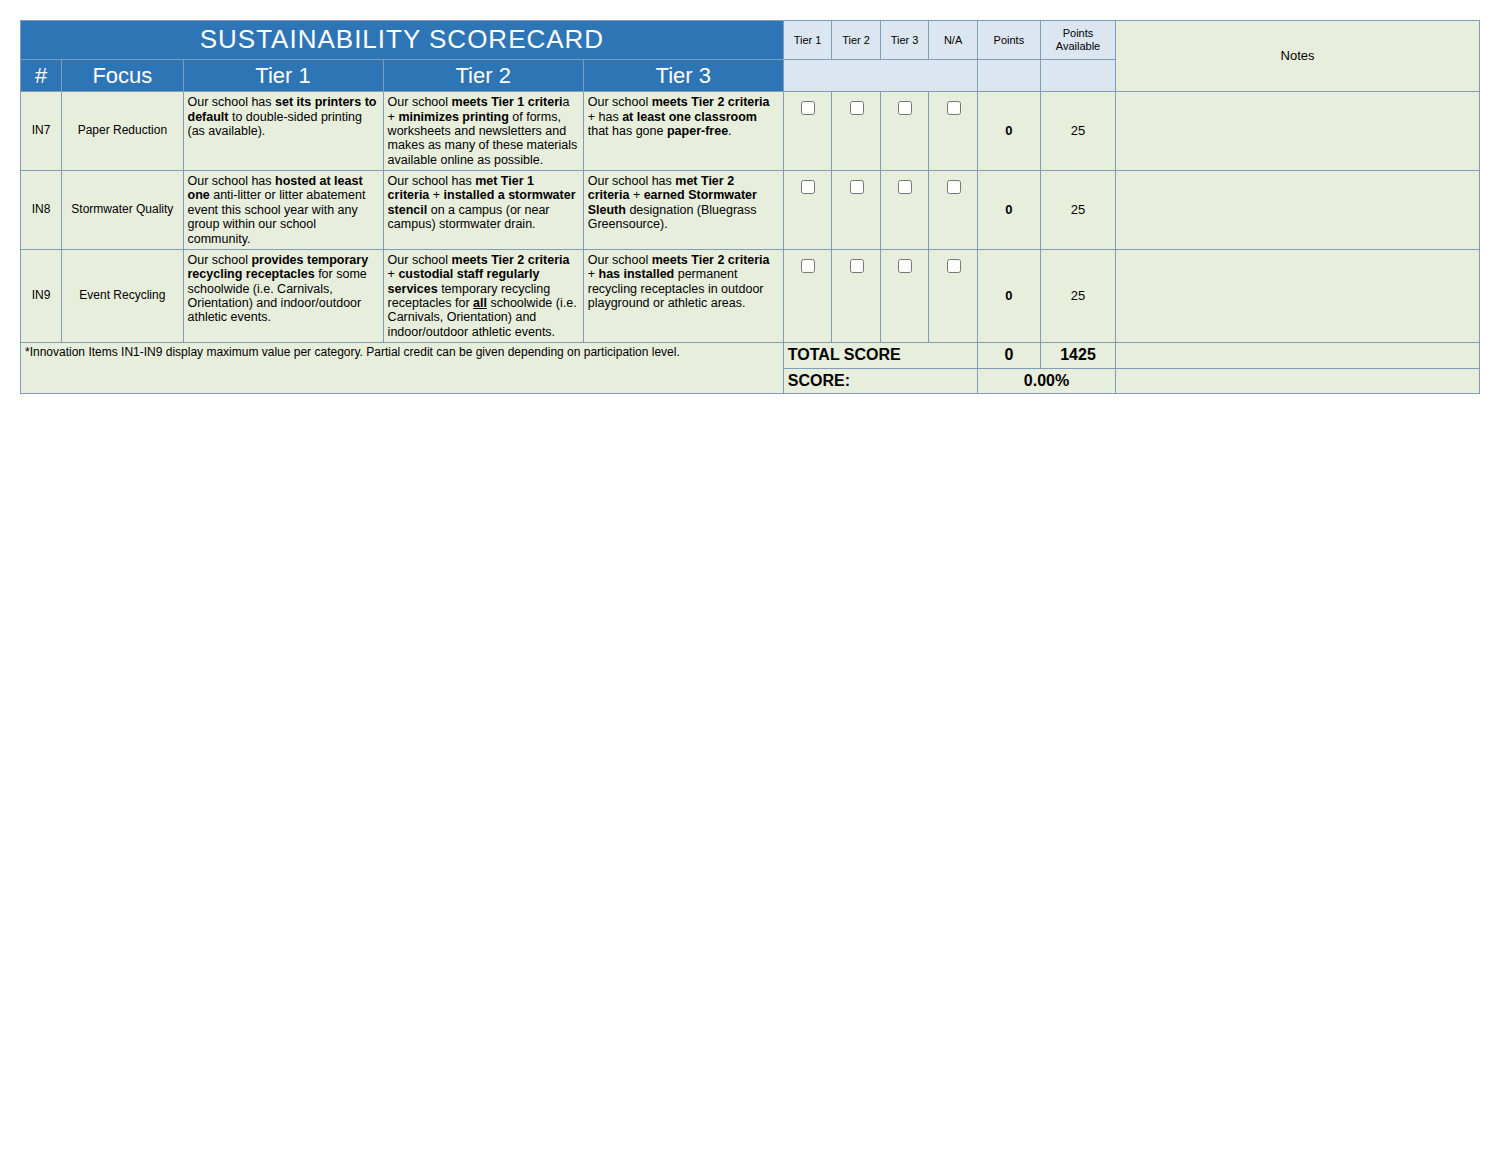| SUSTAINABILITY SCORECARD | Tier 1 | Tier 2 | Tier 3 | N/A | Points | Points Available | Notes |
| # | Focus | Tier 1 | Tier 2 | Tier 3 | | | |
| IN7 | Paper Reduction | Our school has set its printers to default to double-sided printing (as available). | Our school meets Tier 1 criteri a + minimizes printing of forms, worksheets and newsletters and makes as many of these materials available online as possible. | Our school meets Tier 2 criteria + has at least one classroom that has gone paper-free . | | | | | 0 | 25 | |
| IN8 | Stormwater Quality | Our school has hosted at least one anti-litter or litter abatement event this school year with any group within our school community. | Our school has met Tier 1 criteria + installed a stormwater stencil on a campus (or near campus) stormwater drain. | Our school has met Tier 2 criteria + earned Stormwater Sleuth designation (Bluegrass Greensource). | | | | | 0 | 25 | |
| IN9 | Event Recycling | Our school provides temporary recycling receptacles for some schoolwide (i.e. Carnivals, Orientation) and indoor/outdoor athletic events. | Our school meets Tier 2 criteria + custodial staff regularly services temporary recycling receptacles for all schoolwide (i.e. Carnivals, Orientation) and indoor/outdoor athletic events. | Our school meets Tier 2 criteria + has installed permanent recycling receptacles in outdoor playground or athletic areas. | | | | | 0 | 25 | |
| *Innovation Items IN1-IN9 display maximum value per category. Partial credit can be given depending on participation level. | TOTAL SCORE | 0 | 1425 | |
| SCORE: | 0.00% | |